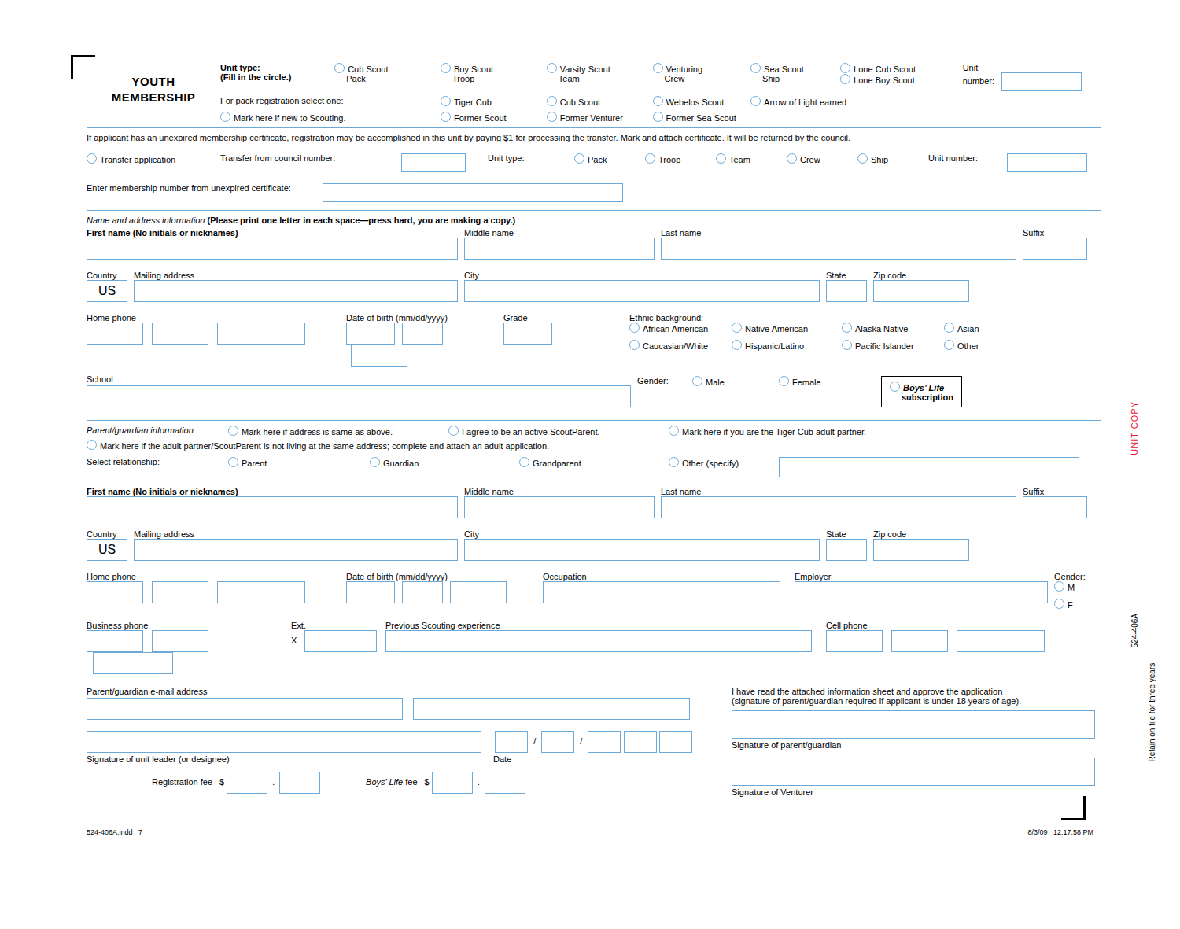UNIT COPY
524-406A
Retain on file for three years.
| YOUTH MEMBERSHIP | / Unit type: (Fill in the circle.) / Cub Scout Pack / Boy Scout Troop / Varsity Scout Team / Venturing Crew / Sea Scout Ship / Lone Cub Scout Lone Boy Scout / Unit number: / / For pack registration select one: / Tiger Cub / Cub Scout / Webelos Scout / Arrow of Light earned / / / Mark here if new to Scouting. / Former Scout / Former Venturer / Former Sea Scout / / |
If applicant has an unexpired membership certificate, registration may be accomplished in this unit by paying $1 for processing the transfer. Mark and attach certificate. It will be returned by the council.
| Transfer application | Transfer from council number: | | Unit type: | Pack | Troop | Team | Crew | Ship | Unit number: | |
| Enter membership number from unexpired certificate: | |
Name and address information (Please print one letter in each space—press hard, you are making a copy.)
| First name (No initials or nicknames) | Middle name | Last name | Suffix |
| Country | Mailing address | City | State | Zip code |
| US | | | | |
| Home phone | Date of birth (mm/dd/yyyy) | Grade | Ethnic background: |
| | | | / African American / Native American / Alaska Native / Asian / / Caucasian/White / Hispanic/Latino / Pacific Islander / Other / |
| School | / Gender: / Male / Female / Boys’ Life subscription / |
| Parent/guardian information | Mark here if address is same as above. | I agree to be an active ScoutParent. | Mark here if you are the Tiger Cub adult partner. |
Mark here if the adult partner/ScoutParent is not living at the same address; complete and attach an adult application.
| Select relationship: | Parent | Guardian | Grandparent | Other (specify) | |
| First name (No initials or nicknames) | Middle name | Last name | Suffix |
| Country | Mailing address | City | State | Zip code |
| US | | | | |
| Home phone | Date of birth (mm/dd/yyyy) | Occupation | Employer | Gender: |
| | | | | M F |
| Business phone | Ext. | Previous Scouting experience | Cell phone |
| | X | | |
| Parent/guardian e-mail address / / Signature of unit leader (or designee) Date Registration fee $ . Boys’ Life fee $ . | I have read the attached information sheet and approve the application (signature of parent/guardian required if applicant is under 18 years of age). Signature of parent/guardian Signature of Venturer |
524-406A.indd 7
8/3/09 12:17:58 PM